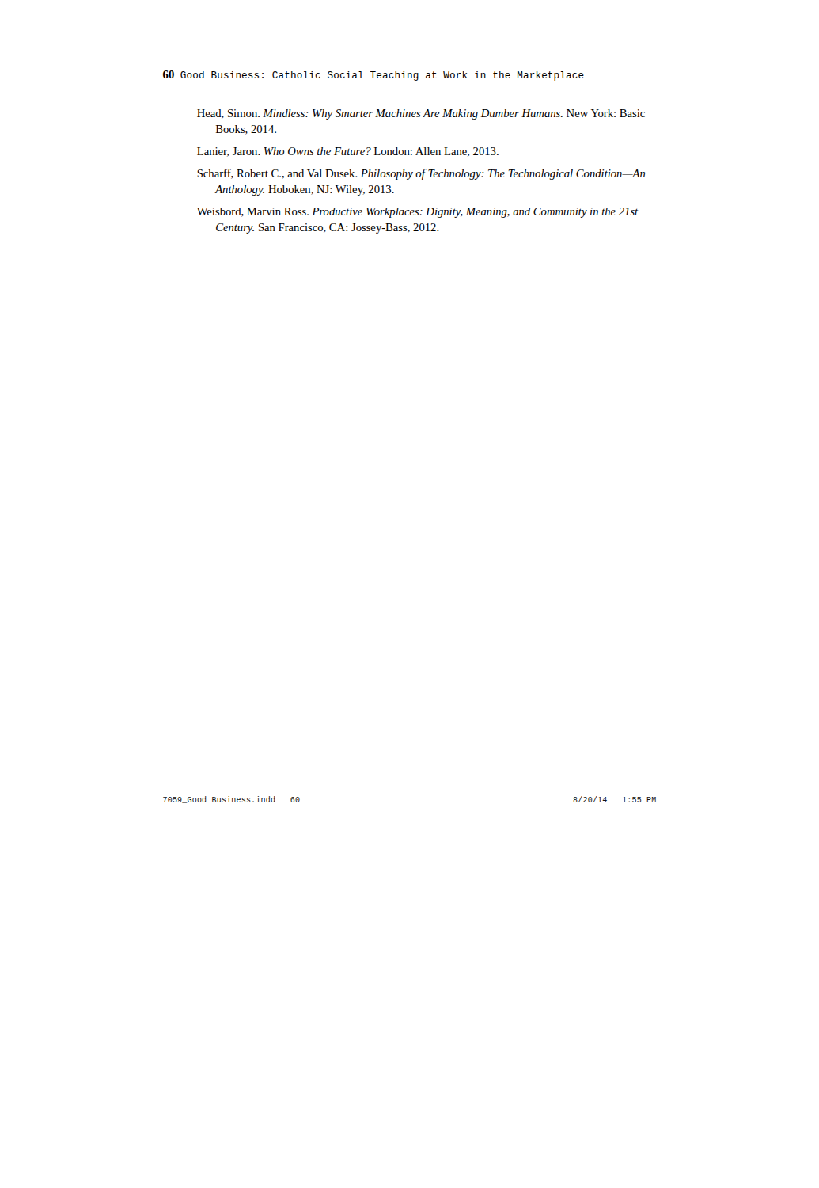60 Good Business: Catholic Social Teaching at Work in the Marketplace
Head, Simon. Mindless: Why Smarter Machines Are Making Dumber Humans. New York: Basic Books, 2014.
Lanier, Jaron. Who Owns the Future? London: Allen Lane, 2013.
Scharff, Robert C., and Val Dusek. Philosophy of Technology: The Technological Condition—An Anthology. Hoboken, NJ: Wiley, 2013.
Weisbord, Marvin Ross. Productive Workplaces: Dignity, Meaning, and Community in the 21st Century. San Francisco, CA: Jossey-Bass, 2012.
7059_Good Business.indd 60 8/20/14 1:55 PM